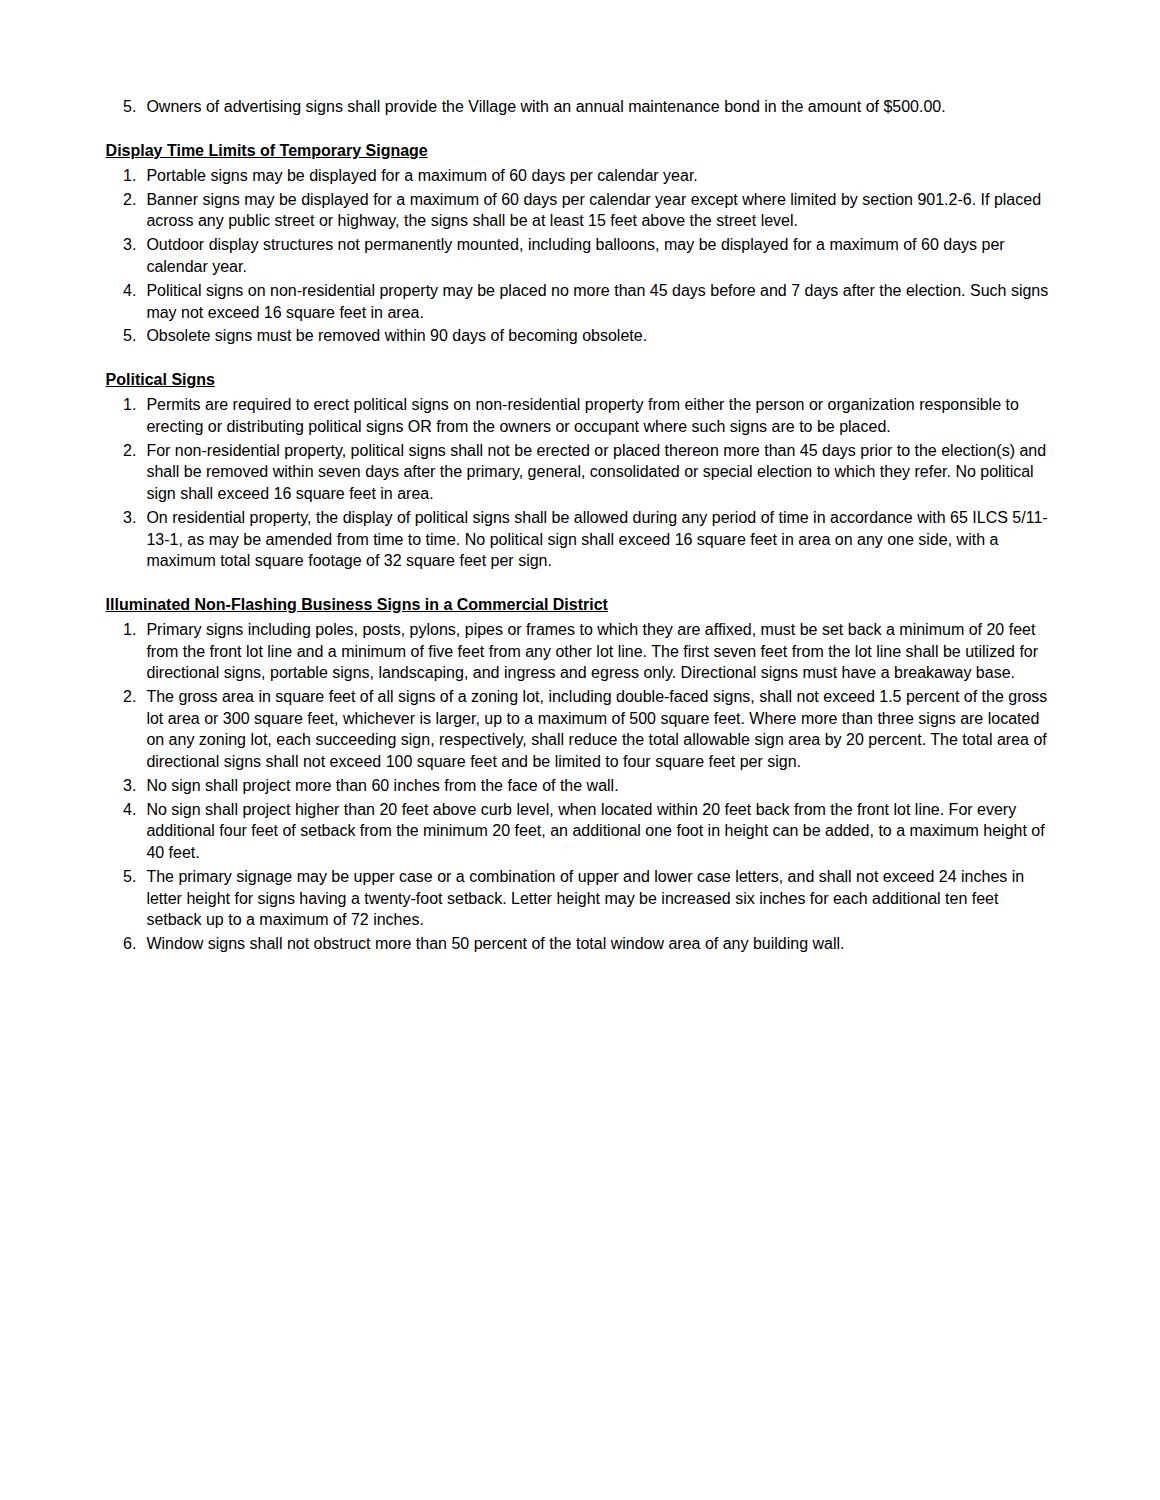Owners of advertising signs shall provide the Village with an annual maintenance bond in the amount of $500.00.
Display Time Limits of Temporary Signage
Portable signs may be displayed for a maximum of 60 days per calendar year.
Banner signs may be displayed for a maximum of 60 days per calendar year except where limited by section 901.2-6. If placed across any public street or highway, the signs shall be at least 15 feet above the street level.
Outdoor display structures not permanently mounted, including balloons, may be displayed for a maximum of 60 days per calendar year.
Political signs on non-residential property may be placed no more than 45 days before and 7 days after the election. Such signs may not exceed 16 square feet in area.
Obsolete signs must be removed within 90 days of becoming obsolete.
Political Signs
Permits are required to erect political signs on non-residential property from either the person or organization responsible to erecting or distributing political signs OR from the owners or occupant where such signs are to be placed.
For non-residential property, political signs shall not be erected or placed thereon more than 45 days prior to the election(s) and shall be removed within seven days after the primary, general, consolidated or special election to which they refer. No political sign shall exceed 16 square feet in area.
On residential property, the display of political signs shall be allowed during any period of time in accordance with 65 ILCS 5/11-13-1, as may be amended from time to time. No political sign shall exceed 16 square feet in area on any one side, with a maximum total square footage of 32 square feet per sign.
Illuminated Non-Flashing Business Signs in a Commercial District
Primary signs including poles, posts, pylons, pipes or frames to which they are affixed, must be set back a minimum of 20 feet from the front lot line and a minimum of five feet from any other lot line. The first seven feet from the lot line shall be utilized for directional signs, portable signs, landscaping, and ingress and egress only. Directional signs must have a breakaway base.
The gross area in square feet of all signs of a zoning lot, including double-faced signs, shall not exceed 1.5 percent of the gross lot area or 300 square feet, whichever is larger, up to a maximum of 500 square feet. Where more than three signs are located on any zoning lot, each succeeding sign, respectively, shall reduce the total allowable sign area by 20 percent. The total area of directional signs shall not exceed 100 square feet and be limited to four square feet per sign.
No sign shall project more than 60 inches from the face of the wall.
No sign shall project higher than 20 feet above curb level, when located within 20 feet back from the front lot line. For every additional four feet of setback from the minimum 20 feet, an additional one foot in height can be added, to a maximum height of 40 feet.
The primary signage may be upper case or a combination of upper and lower case letters, and shall not exceed 24 inches in letter height for signs having a twenty-foot setback. Letter height may be increased six inches for each additional ten feet setback up to a maximum of 72 inches.
Window signs shall not obstruct more than 50 percent of the total window area of any building wall.